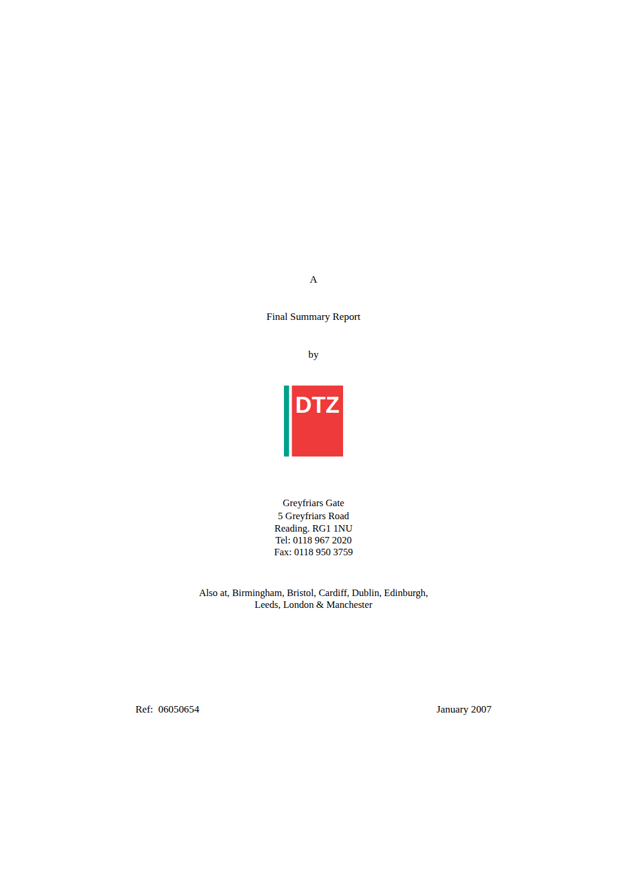A
Final Summary Report
by
DTZ
Greyfriars Gate
5 Greyfriars Road
Reading. RG1 1NU
Tel: 0118 967 2020
Fax: 0118 950 3759
Also at, Birmingham, Bristol, Cardiff, Dublin, Edinburgh,
Leeds, London & Manchester
Ref: 06050654 January 2007